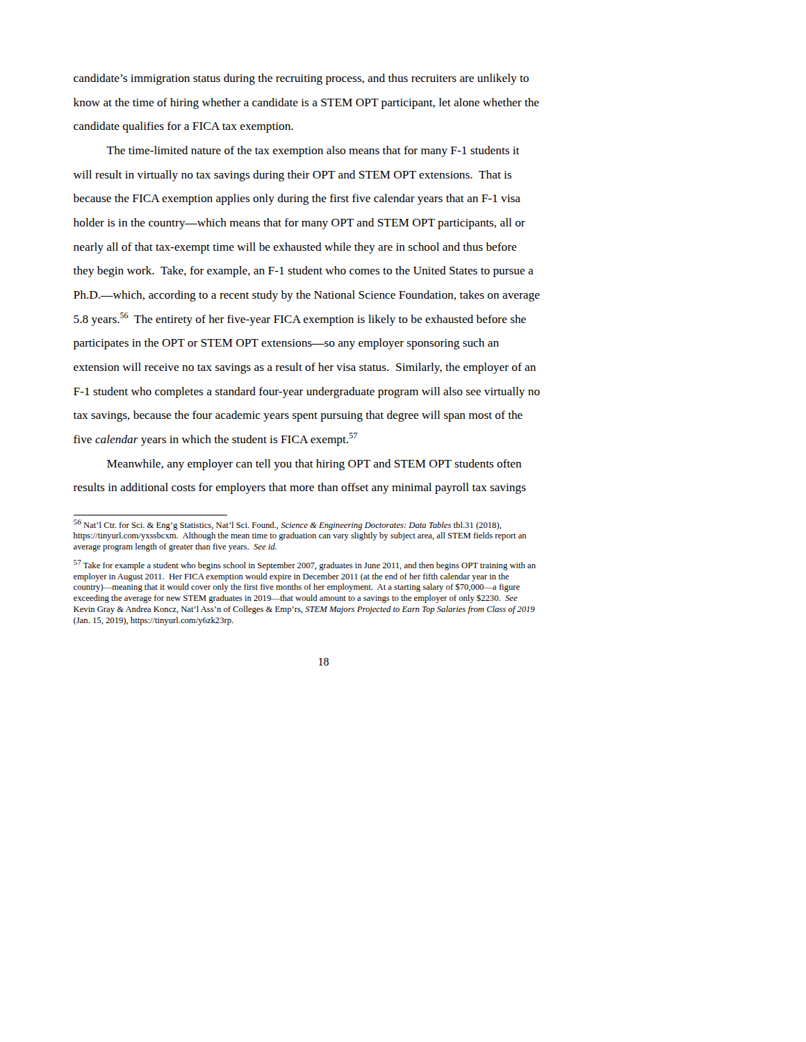candidate’s immigration status during the recruiting process, and thus recruiters are unlikely to know at the time of hiring whether a candidate is a STEM OPT participant, let alone whether the candidate qualifies for a FICA tax exemption.
The time-limited nature of the tax exemption also means that for many F-1 students it will result in virtually no tax savings during their OPT and STEM OPT extensions. That is because the FICA exemption applies only during the first five calendar years that an F-1 visa holder is in the country—which means that for many OPT and STEM OPT participants, all or nearly all of that tax-exempt time will be exhausted while they are in school and thus before they begin work. Take, for example, an F-1 student who comes to the United States to pursue a Ph.D.—which, according to a recent study by the National Science Foundation, takes on average 5.8 years.56 The entirety of her five-year FICA exemption is likely to be exhausted before she participates in the OPT or STEM OPT extensions—so any employer sponsoring such an extension will receive no tax savings as a result of her visa status. Similarly, the employer of an F-1 student who completes a standard four-year undergraduate program will also see virtually no tax savings, because the four academic years spent pursuing that degree will span most of the five calendar years in which the student is FICA exempt.57
Meanwhile, any employer can tell you that hiring OPT and STEM OPT students often results in additional costs for employers that more than offset any minimal payroll tax savings
56 Nat’l Ctr. for Sci. & Eng’g Statistics, Nat’l Sci. Found., Science & Engineering Doctorates: Data Tables tbl.31 (2018), https://tinyurl.com/yxssbcxm. Although the mean time to graduation can vary slightly by subject area, all STEM fields report an average program length of greater than five years. See id.
57 Take for example a student who begins school in September 2007, graduates in June 2011, and then begins OPT training with an employer in August 2011. Her FICA exemption would expire in December 2011 (at the end of her fifth calendar year in the country)—meaning that it would cover only the first five months of her employment. At a starting salary of $70,000—a figure exceeding the average for new STEM graduates in 2019—that would amount to a savings to the employer of only $2230. See Kevin Gray & Andrea Koncz, Nat’l Ass’n of Colleges & Emp’rs, STEM Majors Projected to Earn Top Salaries from Class of 2019 (Jan. 15, 2019), https://tinyurl.com/y6zk23rp.
18